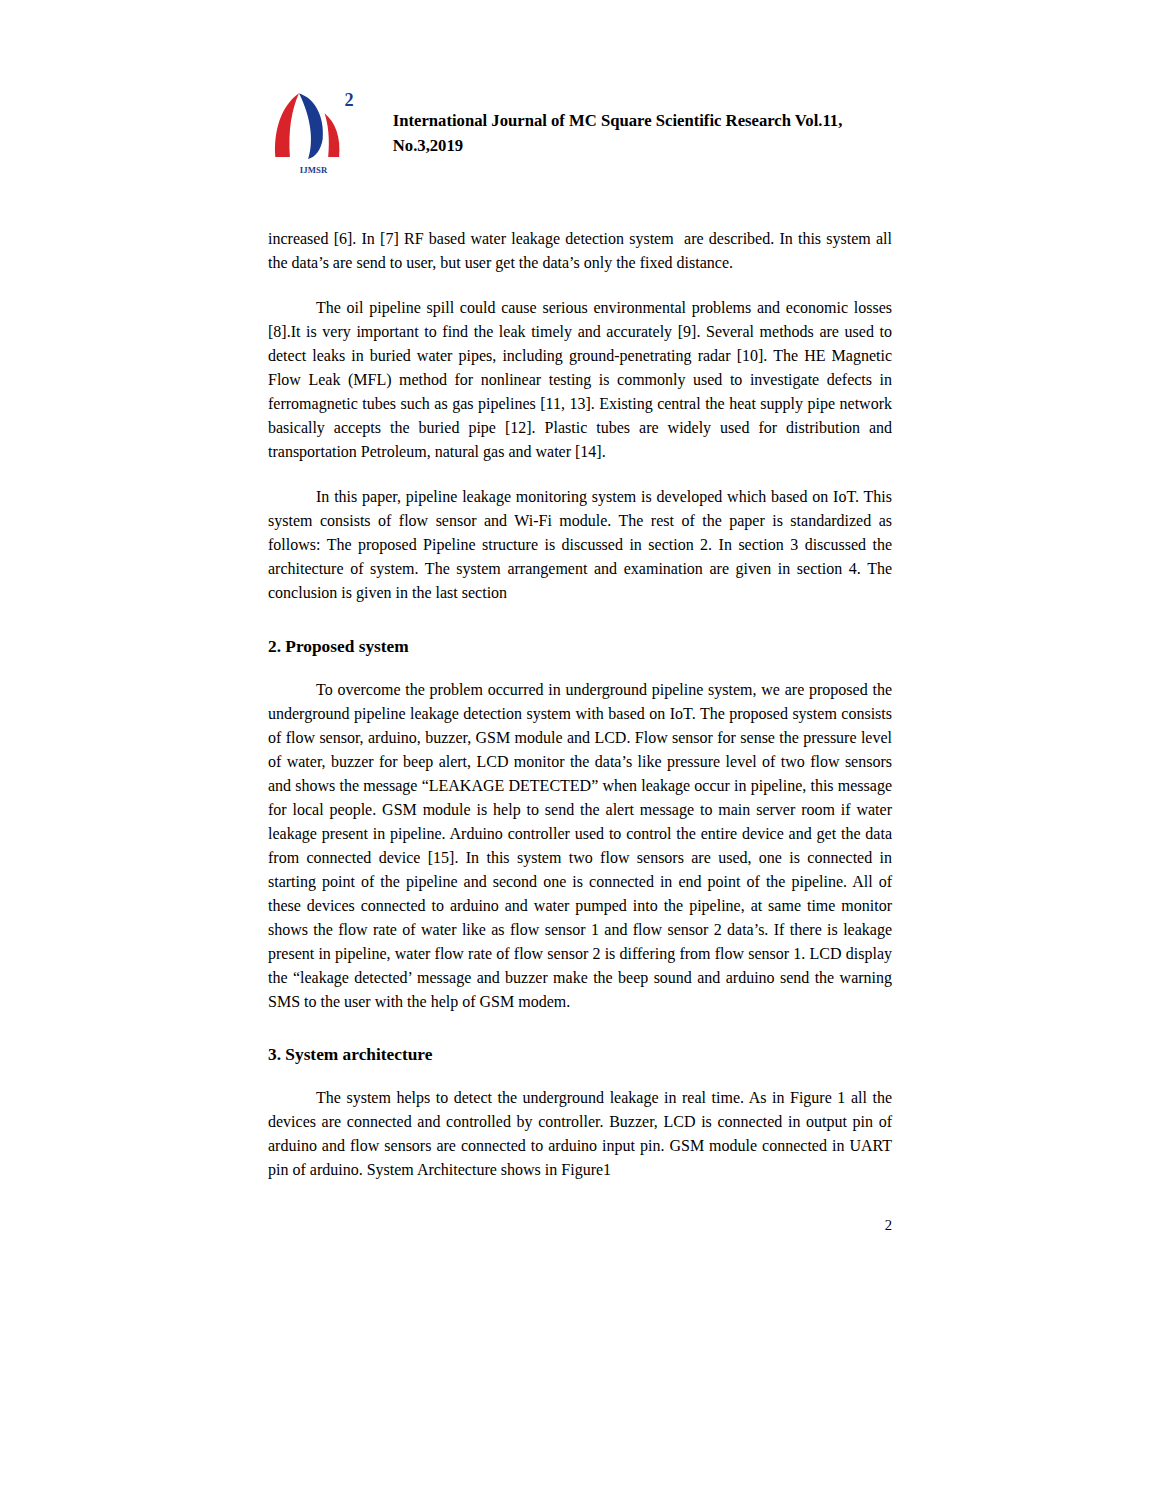2
IJMSR
International Journal of MC Square Scientific Research Vol.11, No.3,2019
increased [6]. In [7] RF based water leakage detection system are described. In this system all the data’s are send to user, but user get the data’s only the fixed distance.
The oil pipeline spill could cause serious environmental problems and economic losses [8].It is very important to find the leak timely and accurately [9]. Several methods are used to detect leaks in buried water pipes, including ground-penetrating radar [10]. The HE Magnetic Flow Leak (MFL) method for nonlinear testing is commonly used to investigate defects in ferromagnetic tubes such as gas pipelines [11, 13]. Existing central the heat supply pipe network basically accepts the buried pipe [12]. Plastic tubes are widely used for distribution and transportation Petroleum, natural gas and water [14].
In this paper, pipeline leakage monitoring system is developed which based on IoT. This system consists of flow sensor and Wi-Fi module. The rest of the paper is standardized as follows: The proposed Pipeline structure is discussed in section 2. In section 3 discussed the architecture of system. The system arrangement and examination are given in section 4. The conclusion is given in the last section
2. Proposed system
To overcome the problem occurred in underground pipeline system, we are proposed the underground pipeline leakage detection system with based on IoT. The proposed system consists of flow sensor, arduino, buzzer, GSM module and LCD. Flow sensor for sense the pressure level of water, buzzer for beep alert, LCD monitor the data’s like pressure level of two flow sensors and shows the message “LEAKAGE DETECTED” when leakage occur in pipeline, this message for local people. GSM module is help to send the alert message to main server room if water leakage present in pipeline. Arduino controller used to control the entire device and get the data from connected device [15]. In this system two flow sensors are used, one is connected in starting point of the pipeline and second one is connected in end point of the pipeline. All of these devices connected to arduino and water pumped into the pipeline, at same time monitor shows the flow rate of water like as flow sensor 1 and flow sensor 2 data’s. If there is leakage present in pipeline, water flow rate of flow sensor 2 is differing from flow sensor 1. LCD display the “leakage detected’ message and buzzer make the beep sound and arduino send the warning SMS to the user with the help of GSM modem.
3. System architecture
The system helps to detect the underground leakage in real time. As in Figure 1 all the devices are connected and controlled by controller. Buzzer, LCD is connected in output pin of arduino and flow sensors are connected to arduino input pin. GSM module connected in UART pin of arduino. System Architecture shows in Figure1
2